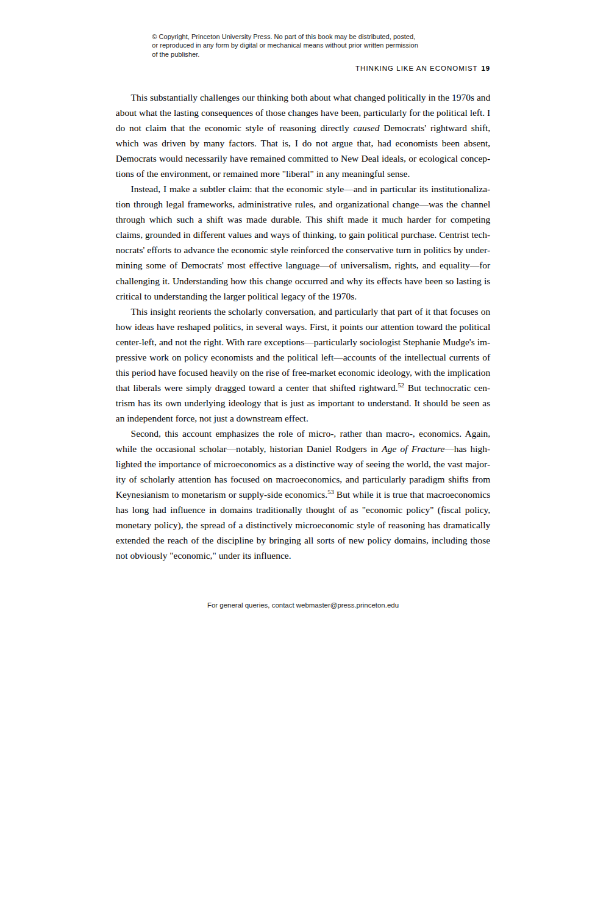© Copyright, Princeton University Press. No part of this book may be distributed, posted, or reproduced in any form by digital or mechanical means without prior written permission of the publisher.
THINKING LIKE AN ECONOMIST19
This substantially challenges our thinking both about what changed politically in the 1970s and about what the lasting consequences of those changes have been, particularly for the political left. I do not claim that the economic style of reasoning directly caused Democrats' rightward shift, which was driven by many factors. That is, I do not argue that, had economists been absent, Democrats would necessarily have remained committed to New Deal ideals, or ecological conceptions of the environment, or remained more "liberal" in any meaningful sense.
Instead, I make a subtler claim: that the economic style—and in particular its institutionalization through legal frameworks, administrative rules, and organizational change—was the channel through which such a shift was made durable. This shift made it much harder for competing claims, grounded in different values and ways of thinking, to gain political purchase. Centrist technocrats' efforts to advance the economic style reinforced the conservative turn in politics by undermining some of Democrats' most effective language—of universalism, rights, and equality—for challenging it. Understanding how this change occurred and why its effects have been so lasting is critical to understanding the larger political legacy of the 1970s.
This insight reorients the scholarly conversation, and particularly that part of it that focuses on how ideas have reshaped politics, in several ways. First, it points our attention toward the political center-left, and not the right. With rare exceptions—particularly sociologist Stephanie Mudge's impressive work on policy economists and the political left—accounts of the intellectual currents of this period have focused heavily on the rise of free-market economic ideology, with the implication that liberals were simply dragged toward a center that shifted rightward.52 But technocratic centrism has its own underlying ideology that is just as important to understand. It should be seen as an independent force, not just a downstream effect.
Second, this account emphasizes the role of micro-, rather than macro-, economics. Again, while the occasional scholar—notably, historian Daniel Rodgers in Age of Fracture—has highlighted the importance of microeconomics as a distinctive way of seeing the world, the vast majority of scholarly attention has focused on macroeconomics, and particularly paradigm shifts from Keynesianism to monetarism or supply-side economics.53 But while it is true that macroeconomics has long had influence in domains traditionally thought of as "economic policy" (fiscal policy, monetary policy), the spread of a distinctively microeconomic style of reasoning has dramatically extended the reach of the discipline by bringing all sorts of new policy domains, including those not obviously "economic," under its influence.
For general queries, contact webmaster@press.princeton.edu